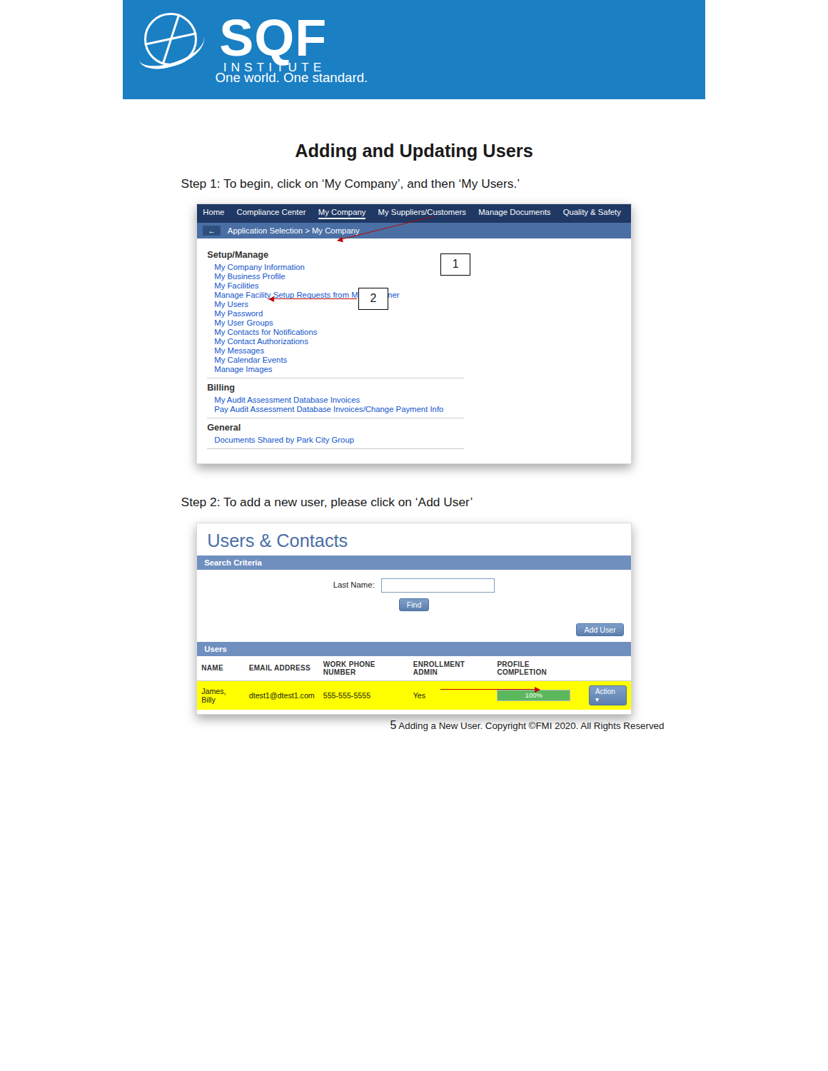SQF
INSTITUTE
One world. One standard.
Adding and Updating Users
Step 1: To begin, click on ‘My Company’, and then ‘My Users.’
Home Compliance Center My Company My Suppliers/Customers Manage Documents Quality & Safety Item & Cost Track & Trace MarketPlace Audit Compliance
←Application Selection > My Company
Setup/Manage
My Company Information
My Business Profile
My Facilities
Manage Facility Setup Requests from My Customer
My Users
My Password
My User Groups
My Contacts for Notifications
My Contact Authorizations
My Messages
My Calendar Events
Manage Images
Billing
My Audit Assessment Database Invoices
Pay Audit Assessment Database Invoices/Change Payment Info
General
Documents Shared by Park City Group
1
2
Step 2: To add a new user, please click on ‘Add User’
Users & Contacts
Search Criteria
Last Name:
Find
Add User
Users
| NAME | EMAIL ADDRESS | WORK PHONE NUMBER | ENROLLMENT ADMIN | PROFILE COMPLETION | |
| --- | --- | --- | --- | --- | --- |
| James, Billy | dtest1@dtest1.com | 555-555-5555 | Yes | 100% | Action ▾ |
5 Adding a New User. Copyright ©FMI 2020. All Rights Reserved